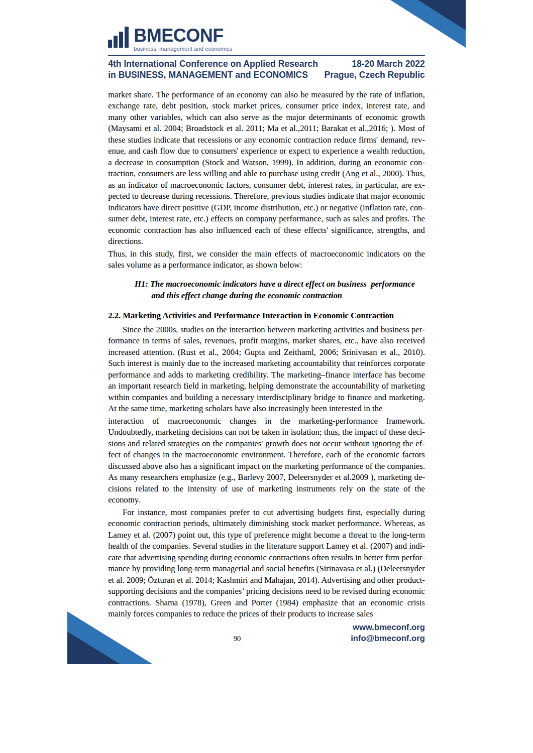BMECONF
business, management and economics
4th International Conference on Applied Research in BUSINESS, MANAGEMENT and ECONOMICS
18-20 March 2022
Prague, Czech Republic
market share. The performance of an economy can also be measured by the rate of inflation, exchange rate, debt position, stock market prices, consumer price index, interest rate, and many other variables, which can also serve as the major determinants of economic growth (Maysami et al. 2004; Broadstock et al. 2011; Ma et al.,2011; Barakat et al.,2016; ). Most of these studies indicate that recessions or any economic contraction reduce firms' demand, revenue, and cash flow due to consumers' experience or expect to experience a wealth reduction, a decrease in consumption (Stock and Watson, 1999). In addition, during an economic contraction, consumers are less willing and able to purchase using credit (Ang et al., 2000). Thus, as an indicator of macroeconomic factors, consumer debt, interest rates, in particular, are expected to decrease during recessions. Therefore, previous studies indicate that major economic indicators have direct positive (GDP, income distribution, etc.) or negative (inflation rate, consumer debt, interest rate, etc.) effects on company performance, such as sales and profits. The economic contraction has also influenced each of these effects' significance, strengths, and directions.
Thus, in this study, first, we consider the main effects of macroeconomic indicators on the sales volume as a performance indicator, as shown below:
H1: The macroeconomic indicators have a direct effect on business performance and this effect change during the economic contraction
2.2. Marketing Activities and Performance Interaction in Economic Contraction
Since the 2000s, studies on the interaction between marketing activities and business performance in terms of sales, revenues, profit margins, market shares, etc., have also received increased attention. (Rust et al., 2004; Gupta and Zeithaml, 2006; Srinivasan et al., 2010). Such interest is mainly due to the increased marketing accountability that reinforces corporate performance and adds to marketing credibility. The marketing–finance interface has become an important research field in marketing, helping demonstrate the accountability of marketing within companies and building a necessary interdisciplinary bridge to finance and marketing. At the same time, marketing scholars have also increasingly been interested in the
interaction of macroeconomic changes in the marketing-performance framework. Undoubtedly, marketing decisions can not be taken in isolation; thus, the impact of these decisions and related strategies on the companies' growth does not occur without ignoring the effect of changes in the macroeconomic environment. Therefore, each of the economic factors discussed above also has a significant impact on the marketing performance of the companies. As many researchers emphasize (e.g., Barlevy 2007, Deleersnyder et al.2009 ), marketing decisions related to the intensity of use of marketing instruments rely on the state of the economy.
For instance, most companies prefer to cut advertising budgets first, especially during economic contraction periods, ultimately diminishing stock market performance. Whereas, as Lamey et al. (2007) point out, this type of preference might become a threat to the long-term health of the companies. Several studies in the literature support Lamey et al. (2007) and indicate that advertising spending during economic contractions often results in better firm performance by providing long-term managerial and social benefits (Sirinavasa et al.) (Deleersnyder et al. 2009; Özturan et al. 2014; Kashmiri and Mahajan, 2014). Advertising and other product-supporting decisions and the companies’ pricing decisions need to be revised during economic contractions. Shama (1978), Green and Porter (1984) emphasize that an economic crisis mainly forces companies to reduce the prices of their products to increase sales
90
www.bmeconf.org
info@bmeconf.org